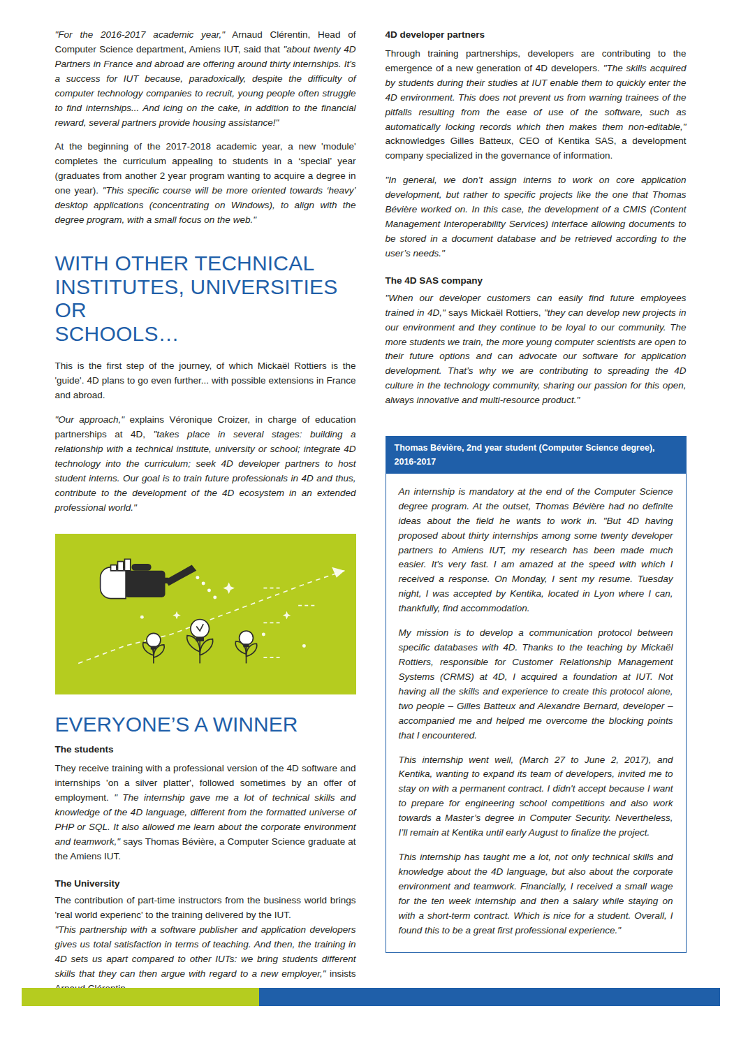"For the 2016-2017 academic year," Arnaud Clérentin, Head of Computer Science department, Amiens IUT, said that "about twenty 4D Partners in France and abroad are offering around thirty internships. It's a success for IUT because, paradoxically, despite the difficulty of computer technology companies to recruit, young people often struggle to find internships... And icing on the cake, in addition to the financial reward, several partners provide housing assistance!"
At the beginning of the 2017-2018 academic year, a new 'module' completes the curriculum appealing to students in a ‘special’ year (graduates from another 2 year program wanting to acquire a degree in one year). "This specific course will be more oriented towards ‘heavy’ desktop applications (concentrating on Windows), to align with the degree program, with a small focus on the web."
With other technical
institutes, universities or
schools…
This is the first step of the journey, of which Mickaël Rottiers is the 'guide'. 4D plans to go even further... with possible extensions in France and abroad.
"Our approach," explains Véronique Croizer, in charge of education partnerships at 4D, "takes place in several stages: building a relationship with a technical institute, university or school; integrate 4D technology into the curriculum; seek 4D developer partners to host student interns. Our goal is to train future professionals in 4D and thus, contribute to the development of the 4D ecosystem in an extended professional world."
Everyone’s a winner
The students
They receive training with a professional version of the 4D software and internships 'on a silver platter', followed sometimes by an offer of employment. " The internship gave me a lot of technical skills and knowledge of the 4D language, different from the formatted universe of PHP or SQL. It also allowed me learn about the corporate environment and teamwork," says Thomas Bévière, a Computer Science graduate at the Amiens IUT.
The University
The contribution of part-time instructors from the business world brings 'real world experienc' to the training delivered by the IUT.
"This partnership with a software publisher and application developers gives us total satisfaction in terms of teaching. And then, the training in 4D sets us apart compared to other IUTs: we bring students different skills that they can then argue with regard to a new employer," insists Arnaud Clérentin.
4D developer partners
Through training partnerships, developers are contributing to the emergence of a new generation of 4D developers. "The skills acquired by students during their studies at IUT enable them to quickly enter the 4D environment. This does not prevent us from warning trainees of the pitfalls resulting from the ease of use of the software, such as automatically locking records which then makes them non-editable," acknowledges Gilles Batteux, CEO of Kentika SAS, a development company specialized in the governance of information.
"In general, we don’t assign interns to work on core application development, but rather to specific projects like the one that Thomas Bévière worked on. In this case, the development of a CMIS (Content Management Interoperability Services) interface allowing documents to be stored in a document database and be retrieved according to the user’s needs."
The 4D SAS company
"When our developer customers can easily find future employees trained in 4D," says Mickaël Rottiers, "they can develop new projects in our environment and they continue to be loyal to our community. The more students we train, the more young computer scientists are open to their future options and can advocate our software for application development. That’s why we are contributing to spreading the 4D culture in the technology community, sharing our passion for this open, always innovative and multi-resource product."
Thomas Bévière, 2nd year student (Computer Science degree), 2016-2017
An internship is mandatory at the end of the Computer Science degree program. At the outset, Thomas Bévière had no definite ideas about the field he wants to work in. "But 4D having proposed about thirty internships among some twenty developer partners to Amiens IUT, my research has been made much easier. It's very fast. I am amazed at the speed with which I received a response. On Monday, I sent my resume. Tuesday night, I was accepted by Kentika, located in Lyon where I can, thankfully, find accommodation.
My mission is to develop a communication protocol between specific databases with 4D. Thanks to the teaching by Mickaël Rottiers, responsible for Customer Relationship Management Systems (CRMS) at 4D, I acquired a foundation at IUT. Not having all the skills and experience to create this protocol alone, two people – Gilles Batteux and Alexandre Bernard, developer – accompanied me and helped me overcome the blocking points that I encountered.
This internship went well, (March 27 to June 2, 2017), and Kentika, wanting to expand its team of developers, invited me to stay on with a permanent contract. I didn't accept because I want to prepare for engineering school competitions and also work towards a Master’s degree in Computer Security. Nevertheless, I’ll remain at Kentika until early August to finalize the project.
This internship has taught me a lot, not only technical skills and knowledge about the 4D language, but also about the corporate environment and teamwork. Financially, I received a small wage for the ten week internship and then a salary while staying on with a short-term contract. Which is nice for a student. Overall, I found this to be a great first professional experience."